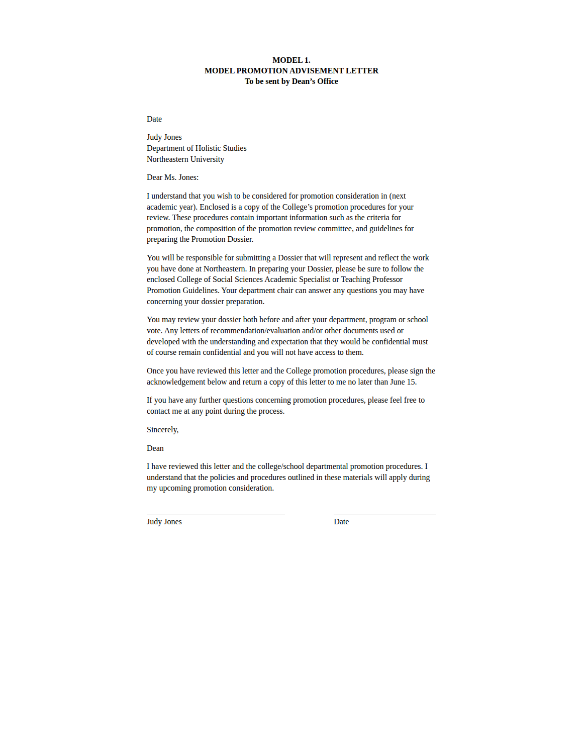MODEL 1.
MODEL PROMOTION ADVISEMENT LETTER
To be sent by Dean’s Office
Date
Judy Jones
Department of Holistic Studies
Northeastern University
Dear Ms. Jones:
I understand that you wish to be considered for promotion consideration in (next academic year). Enclosed is a copy of the College’s promotion procedures for your review. These procedures contain important information such as the criteria for promotion, the composition of the promotion review committee, and guidelines for preparing the Promotion Dossier.
You will be responsible for submitting a Dossier that will represent and reflect the work you have done at Northeastern. In preparing your Dossier, please be sure to follow the enclosed College of Social Sciences Academic Specialist or Teaching Professor Promotion Guidelines. Your department chair can answer any questions you may have concerning your dossier preparation.
You may review your dossier both before and after your department, program or school vote. Any letters of recommendation/evaluation and/or other documents used or developed with the understanding and expectation that they would be confidential must of course remain confidential and you will not have access to them.
Once you have reviewed this letter and the College promotion procedures, please sign the acknowledgement below and return a copy of this letter to me no later than June 15.
If you have any further questions concerning promotion procedures, please feel free to contact me at any point during the process.
Sincerely,
Dean
I have reviewed this letter and the college/school departmental promotion procedures. I understand that the policies and procedures outlined in these materials will apply during my upcoming promotion consideration.
Judy Jones
Date